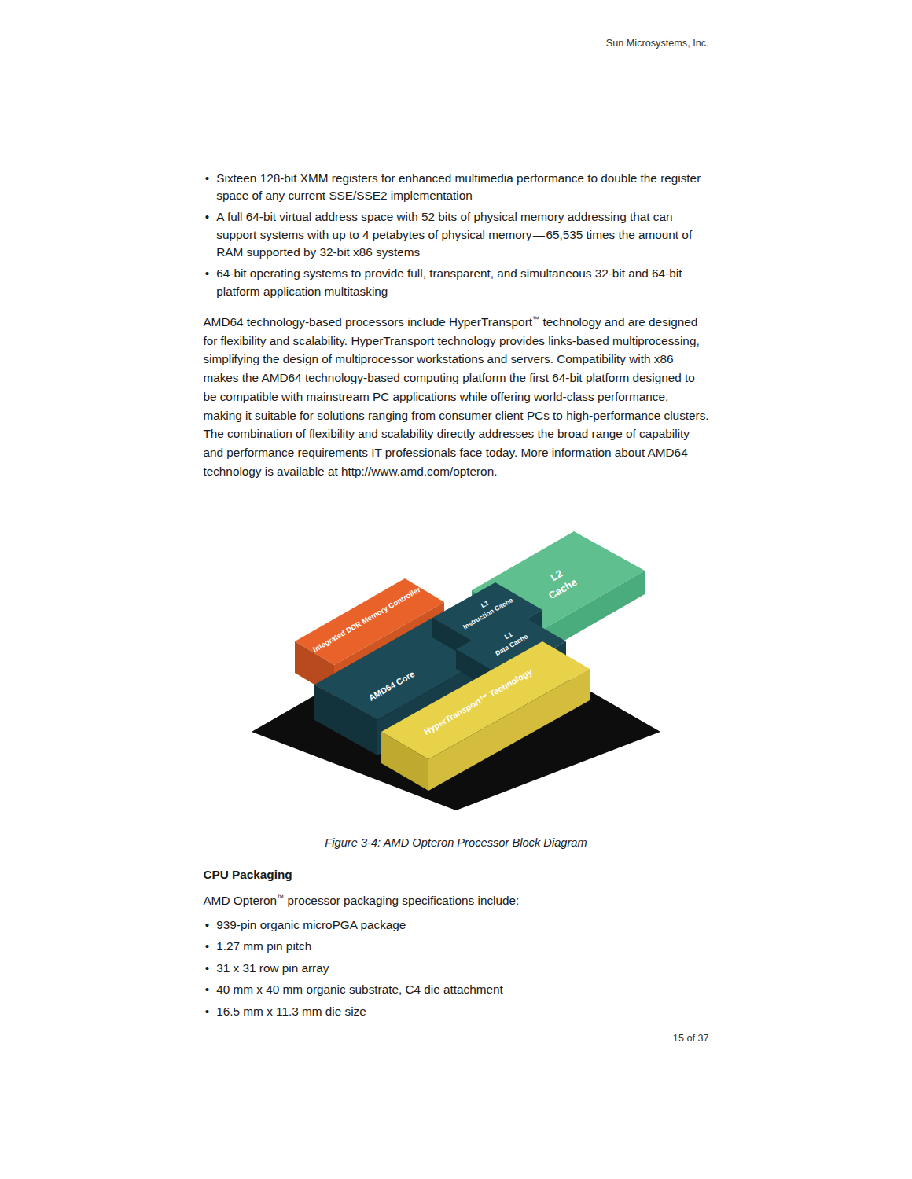Sun Microsystems, Inc.
Sixteen 128-bit XMM registers for enhanced multimedia performance to double the register space of any current SSE/SSE2 implementation
A full 64-bit virtual address space with 52 bits of physical memory addressing that can support systems with up to 4 petabytes of physical memory — 65,535 times the amount of RAM supported by 32-bit x86 systems
64-bit operating systems to provide full, transparent, and simultaneous 32-bit and 64-bit platform application multitasking
AMD64 technology-based processors include HyperTransport™ technology and are designed for flexibility and scalability. HyperTransport technology provides links-based multiprocessing, simplifying the design of multiprocessor workstations and servers. Compatibility with x86 makes the AMD64 technology-based computing platform the first 64-bit platform designed to be compatible with mainstream PC applications while offering world-class performance, making it suitable for solutions ranging from consumer client PCs to high-performance clusters. The combination of flexibility and scalability directly addresses the broad range of capability and performance requirements IT professionals face today. More information about AMD64 technology is available at http://www.amd.com/opteron.
L2 Cache Integrated DDR Memory Controller AMD64 Core L1 Instruction Cache L1 Data Cache HyperTransport™ Technology
Figure 3-4: AMD Opteron Processor Block Diagram
CPU Packaging
AMD Opteron™ processor packaging specifications include:
939-pin organic microPGA package
1.27 mm pin pitch
31 x 31 row pin array
40 mm x 40 mm organic substrate, C4 die attachment
16.5 mm x 11.3 mm die size
15 of 37